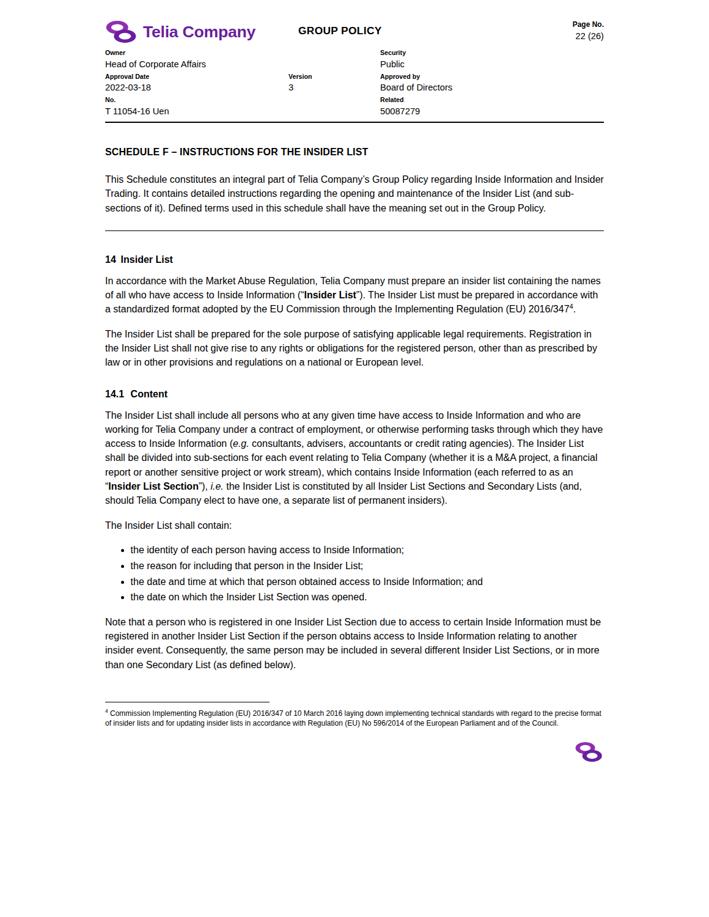Telia Company
GROUP POLICY
Page No.
22 (26)
Owner Head of Corporate Affairs
Security Public
Approval Date 2022-03-18
Version 3
Approved by Board of Directors
No. T 11054-16 Uen
Related 50087279
SCHEDULE F – INSTRUCTIONS FOR THE INSIDER LIST
This Schedule constitutes an integral part of Telia Company’s Group Policy regarding Inside Information and Insider Trading. It contains detailed instructions regarding the opening and maintenance of the Insider List (and sub-sections of it). Defined terms used in this schedule shall have the meaning set out in the Group Policy.
14 Insider List
In accordance with the Market Abuse Regulation, Telia Company must prepare an insider list containing the names of all who have access to Inside Information (“Insider List”). The Insider List must be prepared in accordance with a standardized format adopted by the EU Commission through the Implementing Regulation (EU) 2016/3474.
The Insider List shall be prepared for the sole purpose of satisfying applicable legal requirements. Registration in the Insider List shall not give rise to any rights or obligations for the registered person, other than as prescribed by law or in other provisions and regulations on a national or European level.
14.1 Content
The Insider List shall include all persons who at any given time have access to Inside Information and who are working for Telia Company under a contract of employment, or otherwise performing tasks through which they have access to Inside Information (e.g. consultants, advisers, accountants or credit rating agencies). The Insider List shall be divided into sub-sections for each event relating to Telia Company (whether it is a M&A project, a financial report or another sensitive project or work stream), which contains Inside Information (each referred to as an “Insider List Section”), i.e. the Insider List is constituted by all Insider List Sections and Secondary Lists (and, should Telia Company elect to have one, a separate list of permanent insiders).
The Insider List shall contain:
the identity of each person having access to Inside Information;
the reason for including that person in the Insider List;
the date and time at which that person obtained access to Inside Information; and
the date on which the Insider List Section was opened.
Note that a person who is registered in one Insider List Section due to access to certain Inside Information must be registered in another Insider List Section if the person obtains access to Inside Information relating to another insider event. Consequently, the same person may be included in several different Insider List Sections, or in more than one Secondary List (as defined below).
4 Commission Implementing Regulation (EU) 2016/347 of 10 March 2016 laying down implementing technical standards with regard to the precise format of insider lists and for updating insider lists in accordance with Regulation (EU) No 596/2014 of the European Parliament and of the Council.